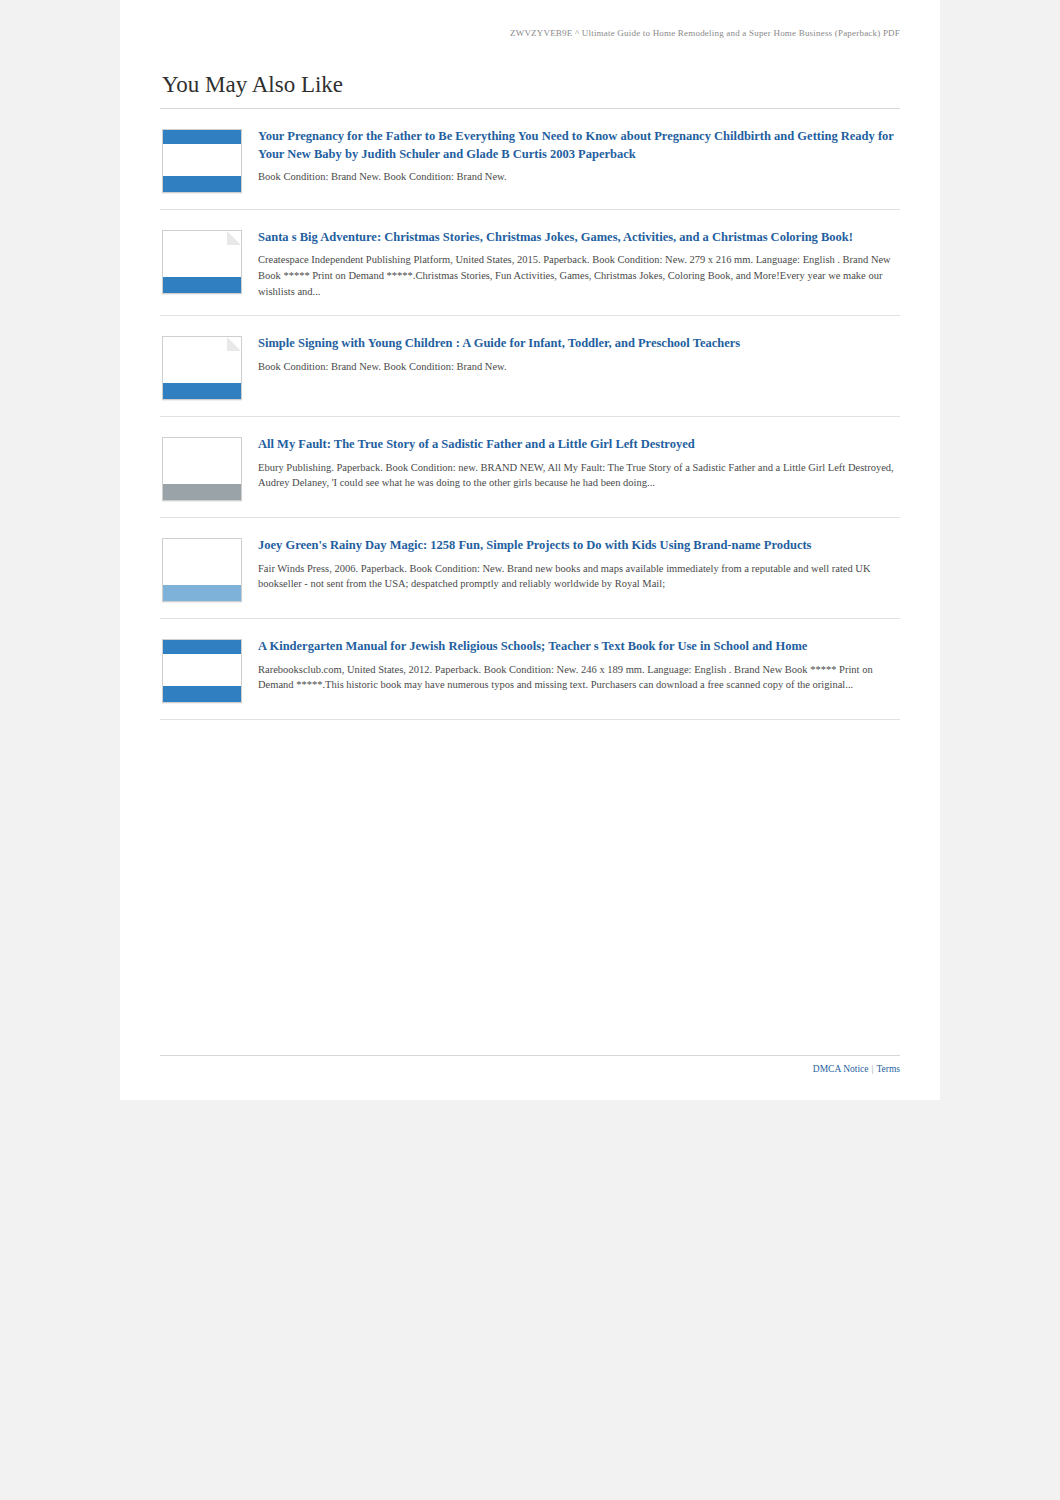ZWVZYVEB9E ^ Ultimate Guide to Home Remodeling and a Super Home Business (Paperback) PDF
You May Also Like
Your Pregnancy for the Father to Be Everything You Need to Know about Pregnancy Childbirth and Getting Ready for Your New Baby by Judith Schuler and Glade B Curtis 2003 Paperback
Book Condition: Brand New. Book Condition: Brand New.
Santa s Big Adventure: Christmas Stories, Christmas Jokes, Games, Activities, and a Christmas Coloring Book!
Createspace Independent Publishing Platform, United States, 2015. Paperback. Book Condition: New. 279 x 216 mm. Language: English . Brand New Book ***** Print on Demand *****.Christmas Stories, Fun Activities, Games, Christmas Jokes, Coloring Book, and More!Every year we make our wishlists and...
Simple Signing with Young Children : A Guide for Infant, Toddler, and Preschool Teachers
Book Condition: Brand New. Book Condition: Brand New.
All My Fault: The True Story of a Sadistic Father and a Little Girl Left Destroyed
Ebury Publishing. Paperback. Book Condition: new. BRAND NEW, All My Fault: The True Story of a Sadistic Father and a Little Girl Left Destroyed, Audrey Delaney, 'I could see what he was doing to the other girls because he had been doing...
Joey Green's Rainy Day Magic: 1258 Fun, Simple Projects to Do with Kids Using Brand-name Products
Fair Winds Press, 2006. Paperback. Book Condition: New. Brand new books and maps available immediately from a reputable and well rated UK bookseller - not sent from the USA; despatched promptly and reliably worldwide by Royal Mail;
A Kindergarten Manual for Jewish Religious Schools; Teacher s Text Book for Use in School and Home
Rarebooksclub.com, United States, 2012. Paperback. Book Condition: New. 246 x 189 mm. Language: English . Brand New Book ***** Print on Demand *****.This historic book may have numerous typos and missing text. Purchasers can download a free scanned copy of the original...
DMCA Notice|Terms